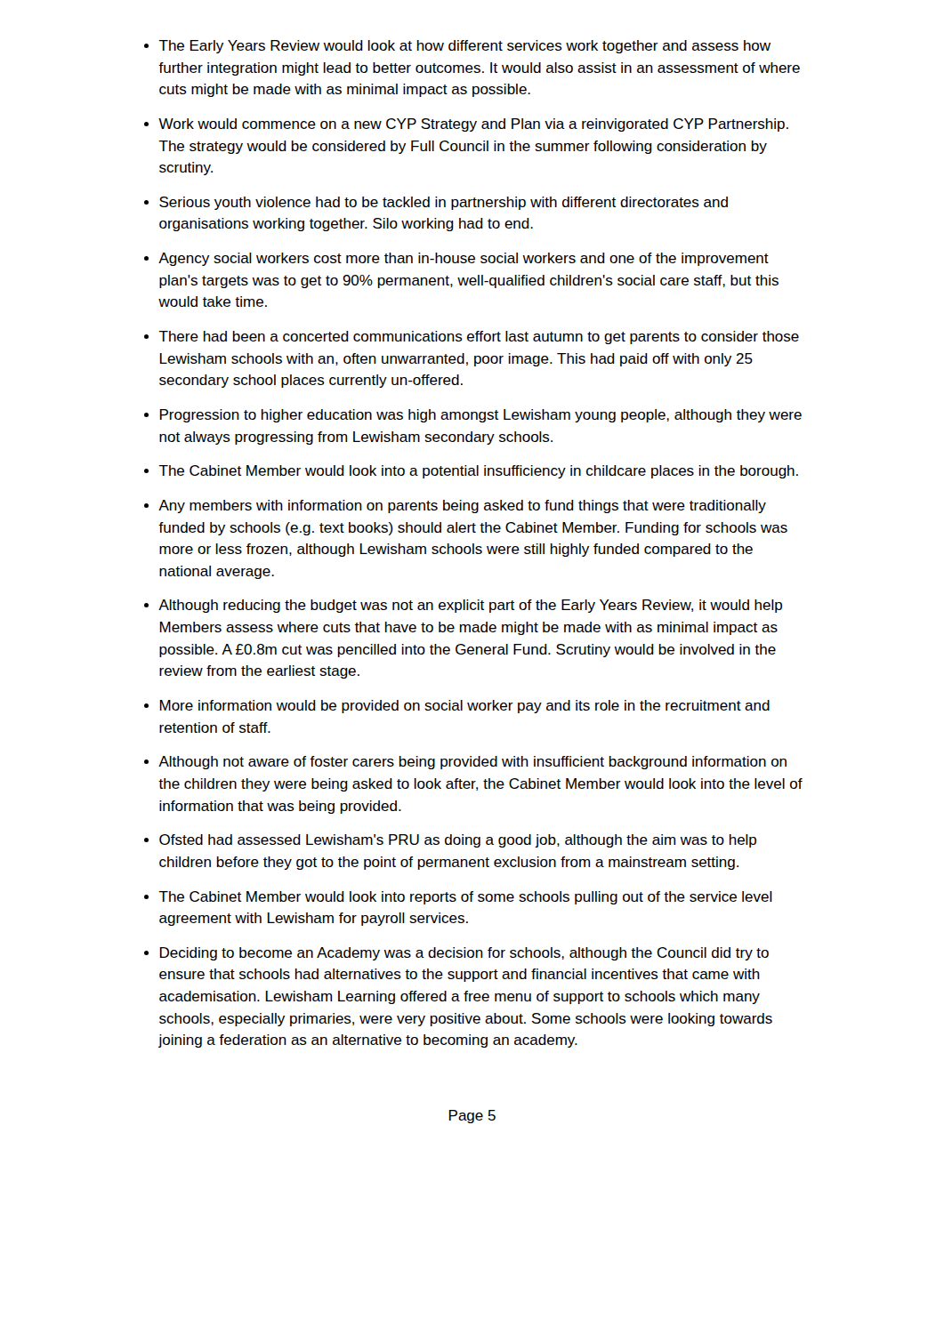The Early Years Review would look at how different services work together and assess how further integration might lead to better outcomes. It would also assist in an assessment of where cuts might be made with as minimal impact as possible.
Work would commence on a new CYP Strategy and Plan via a reinvigorated CYP Partnership. The strategy would be considered by Full Council in the summer following consideration by scrutiny.
Serious youth violence had to be tackled in partnership with different directorates and organisations working together. Silo working had to end.
Agency social workers cost more than in-house social workers and one of the improvement plan's targets was to get to 90% permanent, well-qualified children's social care staff, but this would take time.
There had been a concerted communications effort last autumn to get parents to consider those Lewisham schools with an, often unwarranted, poor image. This had paid off with only 25 secondary school places currently un-offered.
Progression to higher education was high amongst Lewisham young people, although they were not always progressing from Lewisham secondary schools.
The Cabinet Member would look into a potential insufficiency in childcare places in the borough.
Any members with information on parents being asked to fund things that were traditionally funded by schools (e.g. text books) should alert the Cabinet Member. Funding for schools was more or less frozen, although Lewisham schools were still highly funded compared to the national average.
Although reducing the budget was not an explicit part of the Early Years Review, it would help Members assess where cuts that have to be made might be made with as minimal impact as possible. A £0.8m cut was pencilled into the General Fund. Scrutiny would be involved in the review from the earliest stage.
More information would be provided on social worker pay and its role in the recruitment and retention of staff.
Although not aware of foster carers being provided with insufficient background information on the children they were being asked to look after, the Cabinet Member would look into the level of information that was being provided.
Ofsted had assessed Lewisham's PRU as doing a good job, although the aim was to help children before they got to the point of permanent exclusion from a mainstream setting.
The Cabinet Member would look into reports of some schools pulling out of the service level agreement with Lewisham for payroll services.
Deciding to become an Academy was a decision for schools, although the Council did try to ensure that schools had alternatives to the support and financial incentives that came with academisation. Lewisham Learning offered a free menu of support to schools which many schools, especially primaries, were very positive about. Some schools were looking towards joining a federation as an alternative to becoming an academy.
Page 5